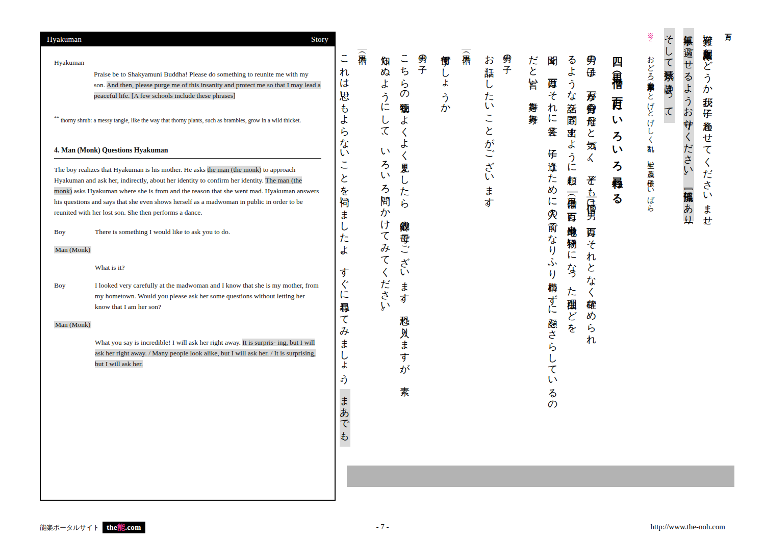Hyakuman Story
Hyakuman
Praise be to Shakyamuni Buddha! Please do something to reunite me with my son. And then, please purge me of this insanity and protect me so that I may lead a peaceful life. [A few schools include these phrases]
** thorny shrub: a messy tangle, like the way that thorny plants, such as brambles, grow in a wild thicket.
4. Man (Monk) Questions Hyakuman
The boy realizes that Hyakuman is his mother. He asks the man (the monk) to approach Hyakuman and ask her, indirectly, about her identity to confirm her identity. The man (the monk) asks Hyakuman where she is from and the reason that she went mad. Hyakuman answers his questions and says that she even shows herself as a madwoman in public in order to be reunited with her lost son. She then performs a dance.
| Boy | There is something I would like to ask you to do. |
| Man (Monk) | |
| | What is it? |
| Boy | I looked very carefully at the madwoman and I know that she is my mother, from my hometown. Would you please ask her some questions without letting her know that I am her son? |
| Man (Monk) | |
| | What you say is incredible! I will ask her right away. It is surpris- ing, but I will ask her right away. / Many people look alike, but I will ask her. / It is surprising, but I will ask her. |
百万
有難い釈迦如来様、どうか我が子に逢わせてくださいませ。
無事に過ごせるようお守りください。［一部流儀にあり］
そして狂気が静まって、
※2　おどろ（荊棘）‥草木がとげとげしく乱れ、生い茂る様子。いばら。
四　男（僧）、百万にいろいろ尋ねる
男の子は、百万が自分の母だと気づく。子どもは男
るような話を聞き出すように頼む。男（僧）は百万に出身地や物狂いになった理由などを
聞く。百万はそれに答え、子に逢うために人々の前でなりふり構わずに顔をさらしているの
だと言い、舞を舞う。
（僧）に、百万にそれとなく確かめられ
男の子
お話ししたいことがございます。
男（僧）
何事でしょうか
男の子
こちらの物狂をよくよく見ましたら、故郷の母でございます。恐れ入りますが、素
知らぬようにして、いろいろ問いかけてみてください。
男（僧）
これは思いもよらないことを伺いましたよ。すぐに尋ねてみましょう。まあでも、
能楽ポータルサイト the能.com
- 7 -
http://www.the-noh.com